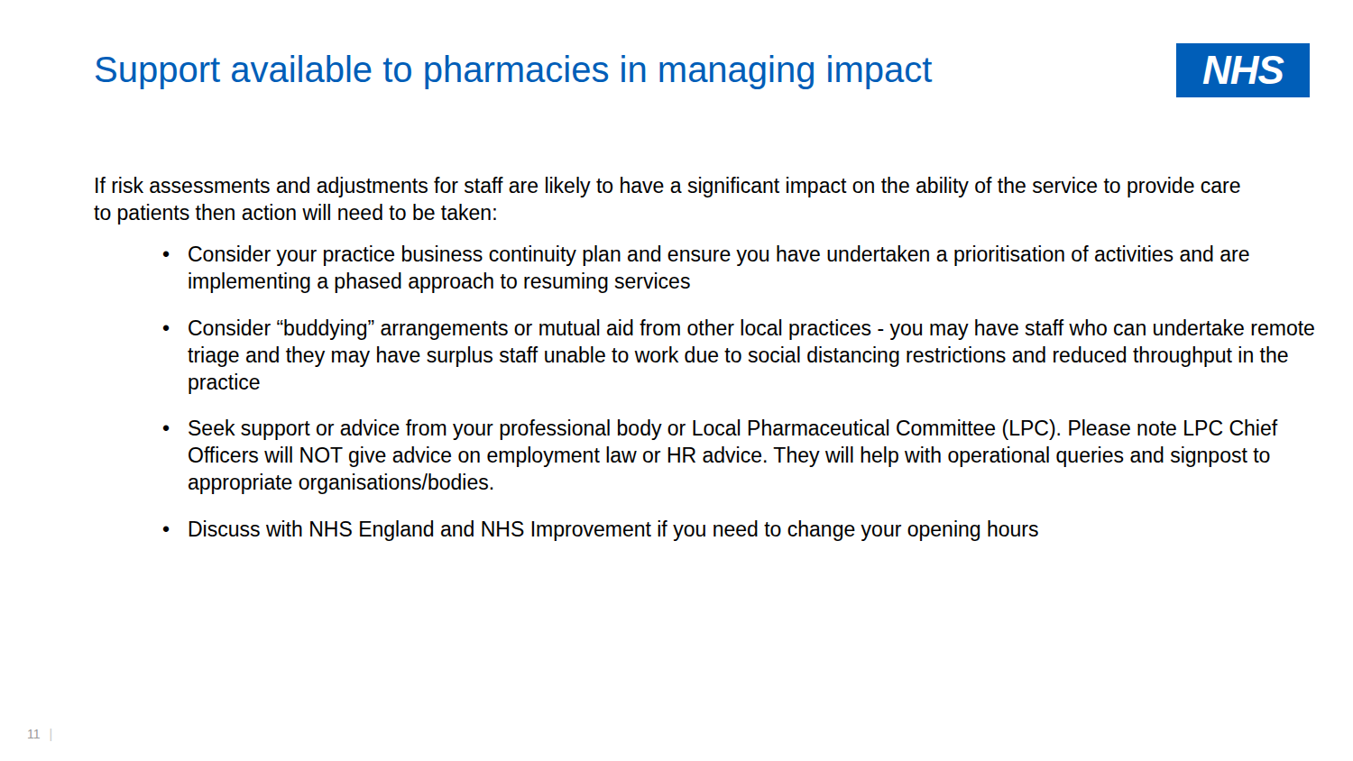NHS
Support available to pharmacies in managing impact
If risk assessments and adjustments for staff are likely to have a significant impact on the ability of the service to provide care to patients then action will need to be taken:
Consider your practice business continuity plan and ensure you have undertaken a prioritisation of activities and are implementing a phased approach to resuming services
Consider “buddying” arrangements or mutual aid from other local practices - you may have staff who can undertake remote triage and they may have surplus staff unable to work due to social distancing restrictions and reduced throughput in the practice
Seek support or advice from your professional body or Local Pharmaceutical Committee (LPC). Please note LPC Chief Officers will NOT give advice on employment law or HR advice. They will help with operational queries and signpost to appropriate organisations/bodies.
Discuss with NHS England and NHS Improvement if you need to change your opening hours
11|